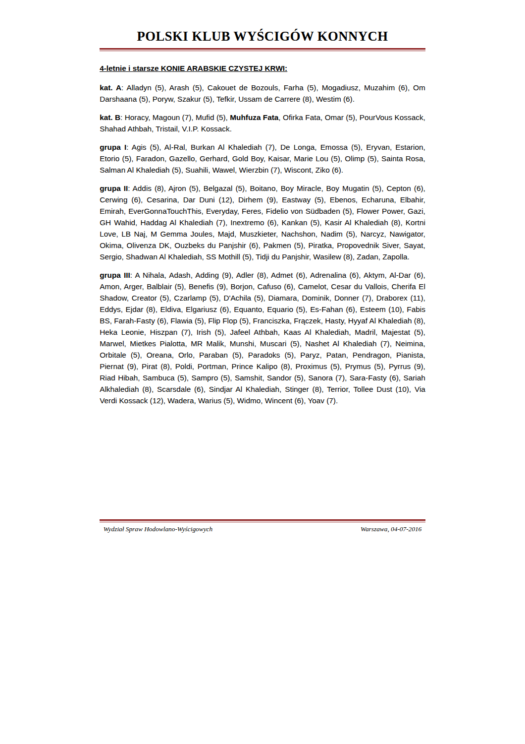POLSKI KLUB WYŚCIGÓW KONNYCH
4-letnie i starsze KONIE ARABSKIE CZYSTEJ KRWI:
kat. A: Alladyn (5), Arash (5), Cakouet de Bozouls, Farha (5), Mogadiusz, Muzahim (6), Om Darshaana (5), Poryw, Szakur (5), Tefkir, Ussam de Carrere (8), Westim (6).
kat. B: Horacy, Magoun (7), Mufid (5), Muhfuza Fata, Ofirka Fata, Omar (5), PourVous Kossack, Shahad Athbah, Tristail, V.I.P. Kossack.
grupa I: Agis (5), Al-Ral, Burkan Al Khalediah (7), De Longa, Emossa (5), Eryvan, Estarion, Etorio (5), Faradon, Gazello, Gerhard, Gold Boy, Kaisar, Marie Lou (5), Olimp (5), Sainta Rosa, Salman Al Khalediah (5), Suahili, Wawel, Wierzbin (7), Wiscont, Ziko (6).
grupa II: Addis (8), Ajron (5), Belgazal (5), Boitano, Boy Miracle, Boy Mugatin (5), Cepton (6), Cerwing (6), Cesarina, Dar Duni (12), Dirhem (9), Eastway (5), Ebenos, Echaruna, Elbahir, Emirah, EverGonnaTouchThis, Everyday, Feres, Fidelio von Südbaden (5), Flower Power, Gazi, GH Wahid, Haddag Al Khalediah (7), Inextremo (6), Kankan (5), Kasir Al Khalediah (8), Kortni Love, LB Naj, M Gemma Joules, Majd, Muszkieter, Nachshon, Nadim (5), Narcyz, Nawigator, Okima, Olivenza DK, Ouzbeks du Panjshir (6), Pakmen (5), Piratka, Propovednik Siver, Sayat, Sergio, Shadwan Al Khalediah, SS Mothill (5), Tidji du Panjshir, Wasilew (8), Zadan, Zapolla.
grupa III: A Nihala, Adash, Adding (9), Adler (8), Admet (6), Adrenalina (6), Aktym, Al-Dar (6), Amon, Arger, Balblair (5), Benefis (9), Borjon, Cafuso (6), Camelot, Cesar du Vallois, Cherifa El Shadow, Creator (5), Czarlamp (5), D'Achila (5), Diamara, Dominik, Donner (7), Draborex (11), Eddys, Ejdar (8), Eldiva, Elgariusz (6), Equanto, Equario (5), Es-Fahan (6), Esteem (10), Fabis BS, Farah-Fasty (6), Flawia (5), Flip Flop (5), Franciszka, Frączek, Hasty, Hyyaf Al Khalediah (8), Heka Leonie, Hiszpan (7), Irish (5), Jafeel Athbah, Kaas Al Khalediah, Madril, Majestat (5), Marwel, Mietkes Pialotta, MR Malik, Munshi, Muscari (5), Nashet Al Khalediah (7), Neimina, Orbitale (5), Oreana, Orlo, Paraban (5), Paradoks (5), Paryz, Patan, Pendragon, Pianista, Piernat (9), Pirat (8), Poldi, Portman, Prince Kalipo (8), Proximus (5), Prymus (5), Pyrrus (9), Riad Hibah, Sambuca (5), Sampro (5), Samshit, Sandor (5), Sanora (7), Sara-Fasty (6), Sariah Alkhalediah (8), Scarsdale (6), Sindjar Al Khalediah, Stinger (8), Terrior, Tollee Dust (10), Via Verdi Kossack (12), Wadera, Warius (5), Widmo, Wincent (6), Yoav (7).
Wydział Spraw Hodowlano-Wyścigowych Warszawa, 04-07-2016